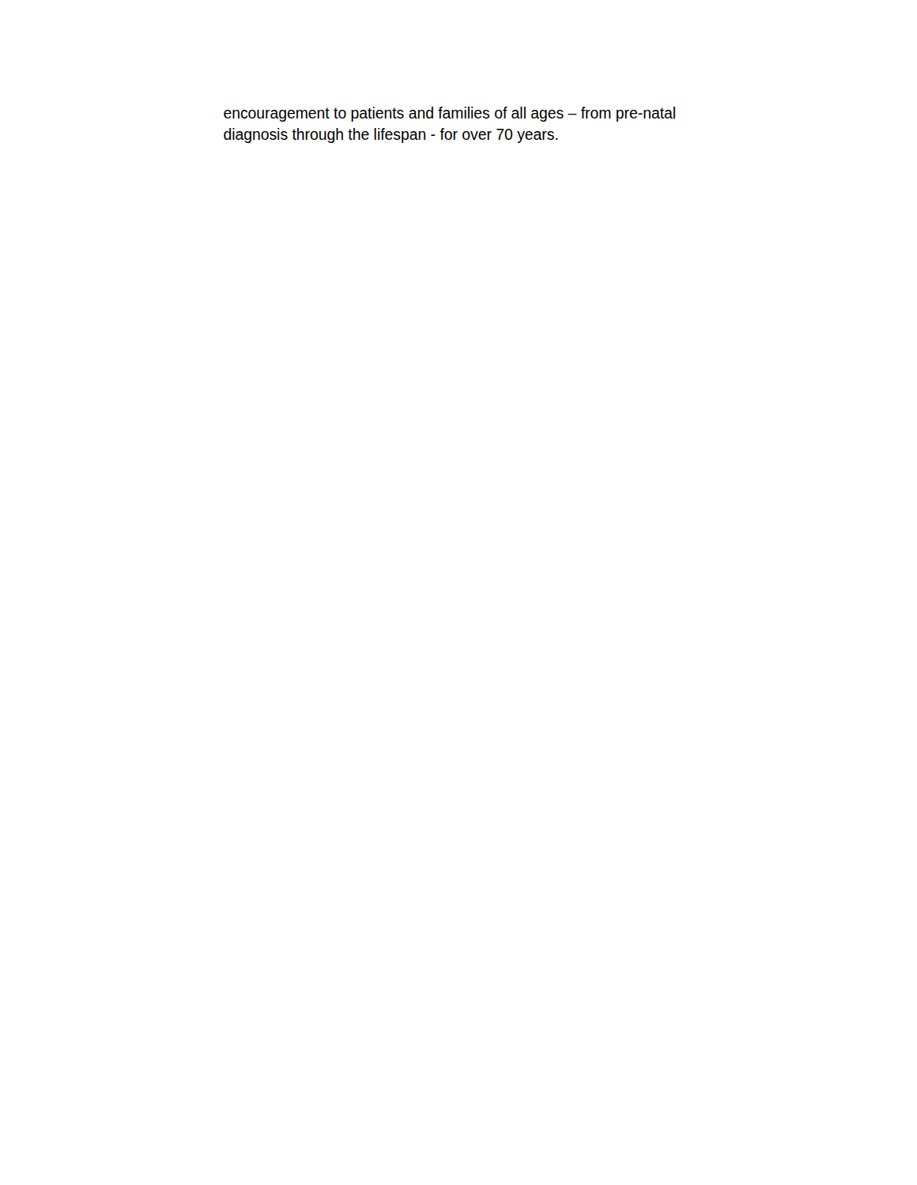encouragement to patients and families of all ages – from pre-natal diagnosis through the lifespan - for over 70 years.